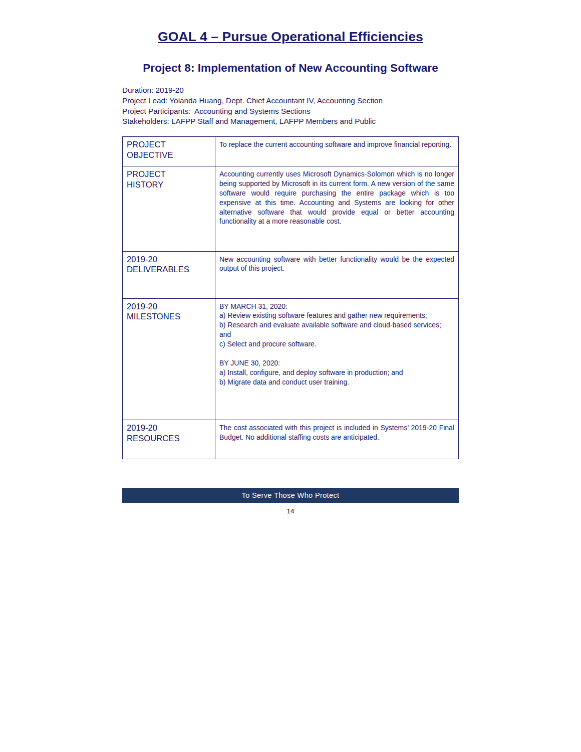GOAL 4 – Pursue Operational Efficiencies
Project 8: Implementation of New Accounting Software
Duration: 2019-20
Project Lead: Yolanda Huang, Dept. Chief Accountant IV, Accounting Section
Project Participants: Accounting and Systems Sections
Stakeholders: LAFPP Staff and Management, LAFPP Members and Public
| PROJECT OBJECTIVE | To replace the current accounting software and improve financial reporting. |
| PROJECT HISTORY | Accounting currently uses Microsoft Dynamics-Solomon which is no longer being supported by Microsoft in its current form. A new version of the same software would require purchasing the entire package which is too expensive at this time. Accounting and Systems are looking for other alternative software that would provide equal or better accounting functionality at a more reasonable cost. |
| 2019-20 DELIVERABLES | New accounting software with better functionality would be the expected output of this project. |
| 2019-20 MILESTONES | BY MARCH 31, 2020: a) Review existing software features and gather new requirements; b) Research and evaluate available software and cloud-based services; and c) Select and procure software. BY JUNE 30, 2020: a) Install, configure, and deploy software in production; and b) Migrate data and conduct user training. |
| 2019-20 RESOURCES | The cost associated with this project is included in Systems’ 2019-20 Final Budget. No additional staffing costs are anticipated. |
To Serve Those Who Protect
14